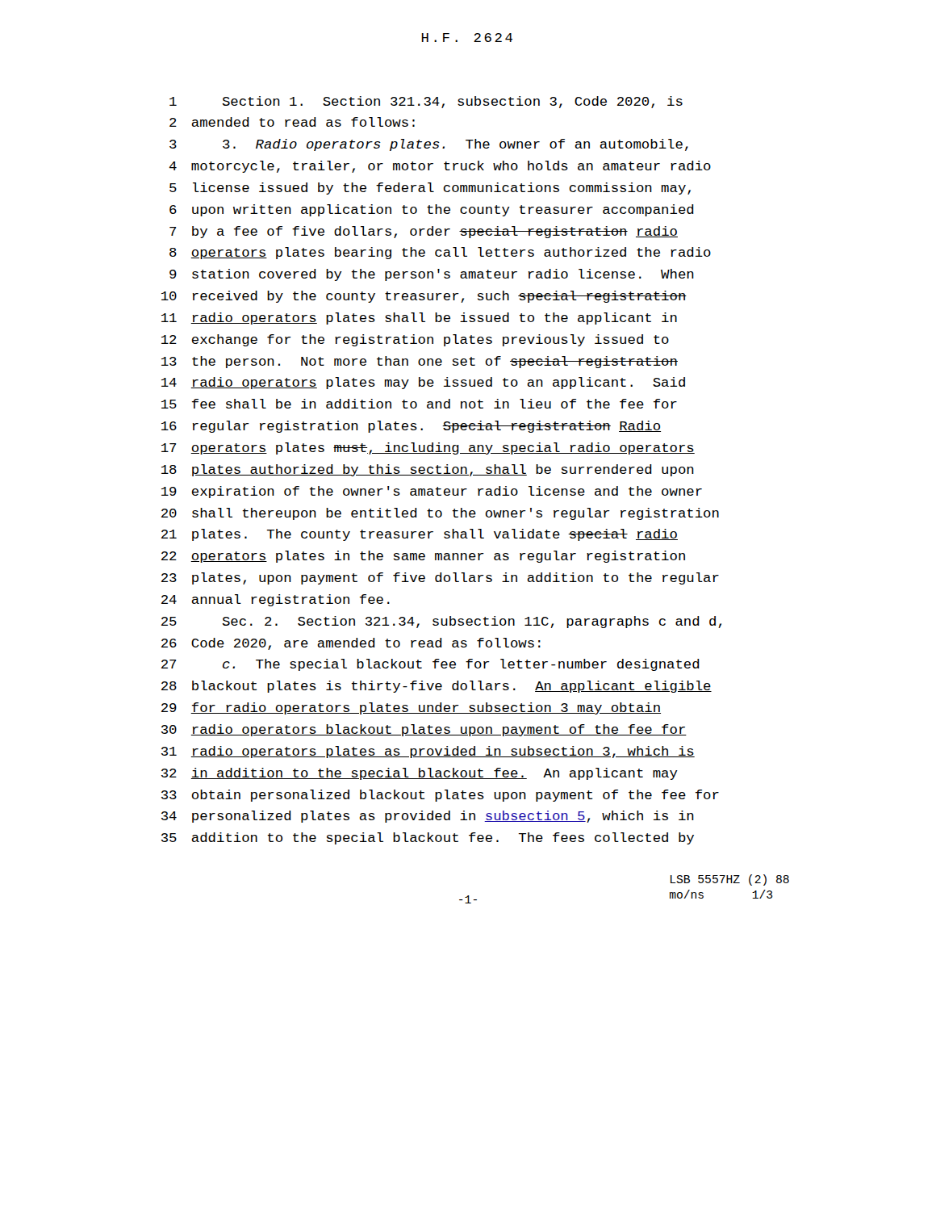H.F. 2624
Section 1. Section 321.34, subsection 3, Code 2020, is
amended to read as follows:
3. Radio operators plates. The owner of an automobile,
motorcycle, trailer, or motor truck who holds an amateur radio
license issued by the federal communications commission may,
upon written application to the county treasurer accompanied
by a fee of five dollars, order special registration radio
operators plates bearing the call letters authorized the radio
station covered by the person's amateur radio license. When
received by the county treasurer, such special registration
radio operators plates shall be issued to the applicant in
exchange for the registration plates previously issued to
the person. Not more than one set of special registration
radio operators plates may be issued to an applicant. Said
fee shall be in addition to and not in lieu of the fee for
regular registration plates. Special registration Radio
operators plates must, including any special radio operators
plates authorized by this section, shall be surrendered upon
expiration of the owner's amateur radio license and the owner
shall thereupon be entitled to the owner's regular registration
plates. The county treasurer shall validate special radio
operators plates in the same manner as regular registration
plates, upon payment of five dollars in addition to the regular
annual registration fee.
Sec. 2. Section 321.34, subsection 11C, paragraphs c and d,
Code 2020, are amended to read as follows:
c. The special blackout fee for letter-number designated
blackout plates is thirty-five dollars. An applicant eligible
for radio operators plates under subsection 3 may obtain
radio operators blackout plates upon payment of the fee for
radio operators plates as provided in subsection 3, which is
in addition to the special blackout fee. An applicant may
obtain personalized blackout plates upon payment of the fee for
personalized plates as provided in subsection 5, which is in
addition to the special blackout fee. The fees collected by
-1-
LSB 5557HZ (2) 88
mo/ns1/3